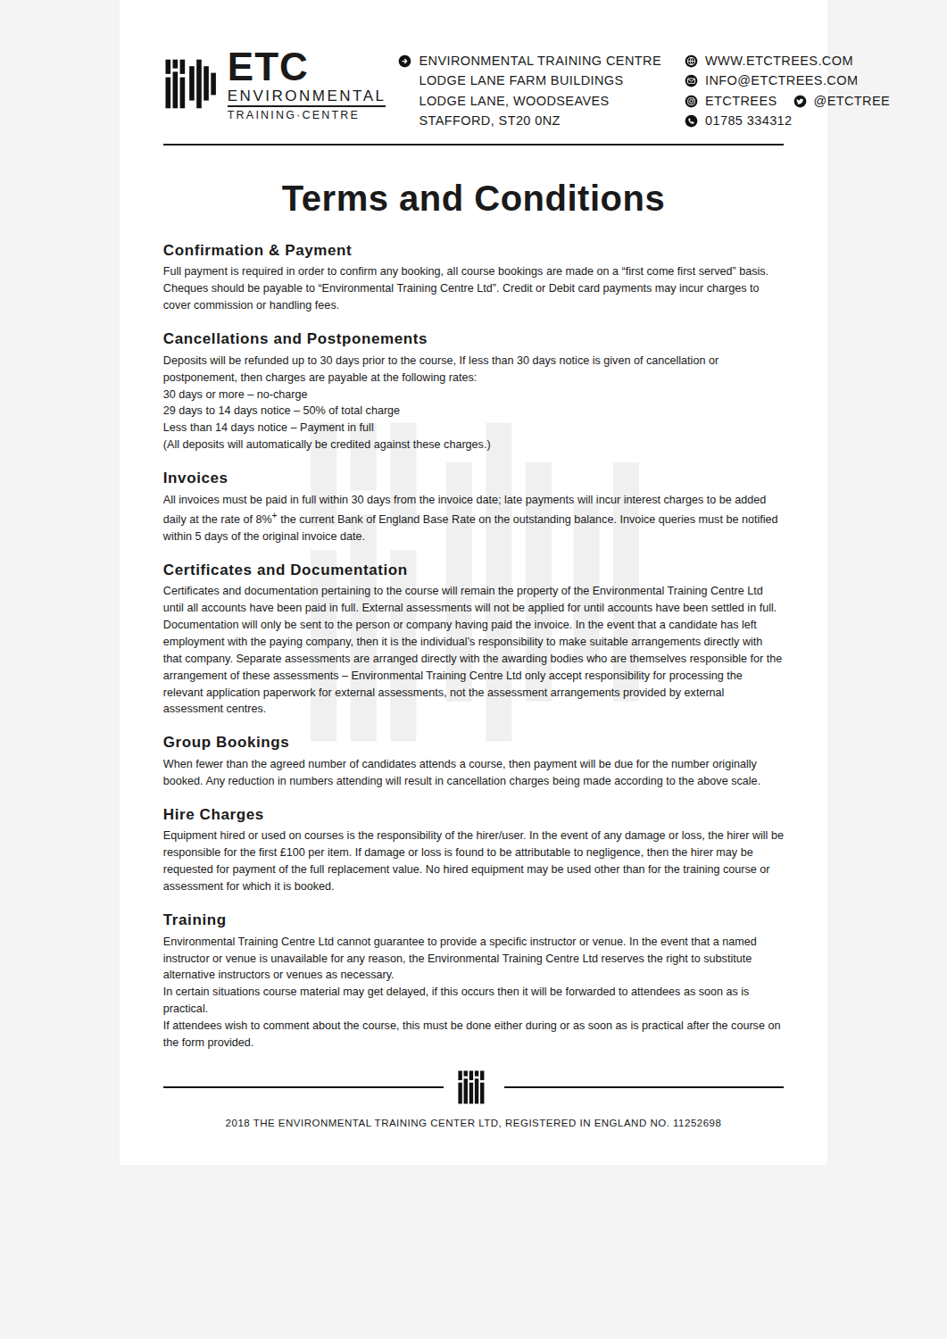ETC ENVIRONMENTAL TRAINING·CENTRE
Environmental Training Centre
Lodge Lane Farm Buildings
Lodge Lane, Woodseaves
Stafford, ST20 0NZ
www.etctrees.com
info@etctrees.com
ETCTREES @ETCTREE
01785 334312
Terms and Conditions
Confirmation & Payment
Full payment is required in order to confirm any booking, all course bookings are made on a “first come first served” basis. Cheques should be payable to “Environmental Training Centre Ltd”. Credit or Debit card payments may incur charges to cover commission or handling fees.
Cancellations and Postponements
Deposits will be refunded up to 30 days prior to the course, If less than 30 days notice is given of cancellation or postponement, then charges are payable at the following rates:
30 days or more – no-charge
29 days to 14 days notice – 50% of total charge
Less than 14 days notice – Payment in full
(All deposits will automatically be credited against these charges.)
Invoices
All invoices must be paid in full within 30 days from the invoice date; late payments will incur interest charges to be added daily at the rate of 8%+ the current Bank of England Base Rate on the outstanding balance. Invoice queries must be notified within 5 days of the original invoice date.
Certificates and Documentation
Certificates and documentation pertaining to the course will remain the property of the Environmental Training Centre Ltd until all accounts have been paid in full. External assessments will not be applied for until accounts have been settled in full. Documentation will only be sent to the person or company having paid the invoice. In the event that a candidate has left employment with the paying company, then it is the individual’s responsibility to make suitable arrangements directly with that company. Separate assessments are arranged directly with the awarding bodies who are themselves responsible for the arrangement of these assessments – Environmental Training Centre Ltd only accept responsibility for processing the relevant application paperwork for external assessments, not the assessment arrangements provided by external assessment centres.
Group Bookings
When fewer than the agreed number of candidates attends a course, then payment will be due for the number originally booked. Any reduction in numbers attending will result in cancellation charges being made according to the above scale.
Hire Charges
Equipment hired or used on courses is the responsibility of the hirer/user. In the event of any damage or loss, the hirer will be responsible for the first £100 per item. If damage or loss is found to be attributable to negligence, then the hirer may be requested for payment of the full replacement value. No hired equipment may be used other than for the training course or assessment for which it is booked.
Training
Environmental Training Centre Ltd cannot guarantee to provide a specific instructor or venue. In the event that a named instructor or venue is unavailable for any reason, the Environmental Training Centre Ltd reserves the right to substitute alternative instructors or venues as necessary.
In certain situations course material may get delayed, if this occurs then it will be forwarded to attendees as soon as is practical.
If attendees wish to comment about the course, this must be done either during or as soon as is practical after the course on the form provided.
2018 The Environmental Training Center Ltd, Registered in England No. 11252698